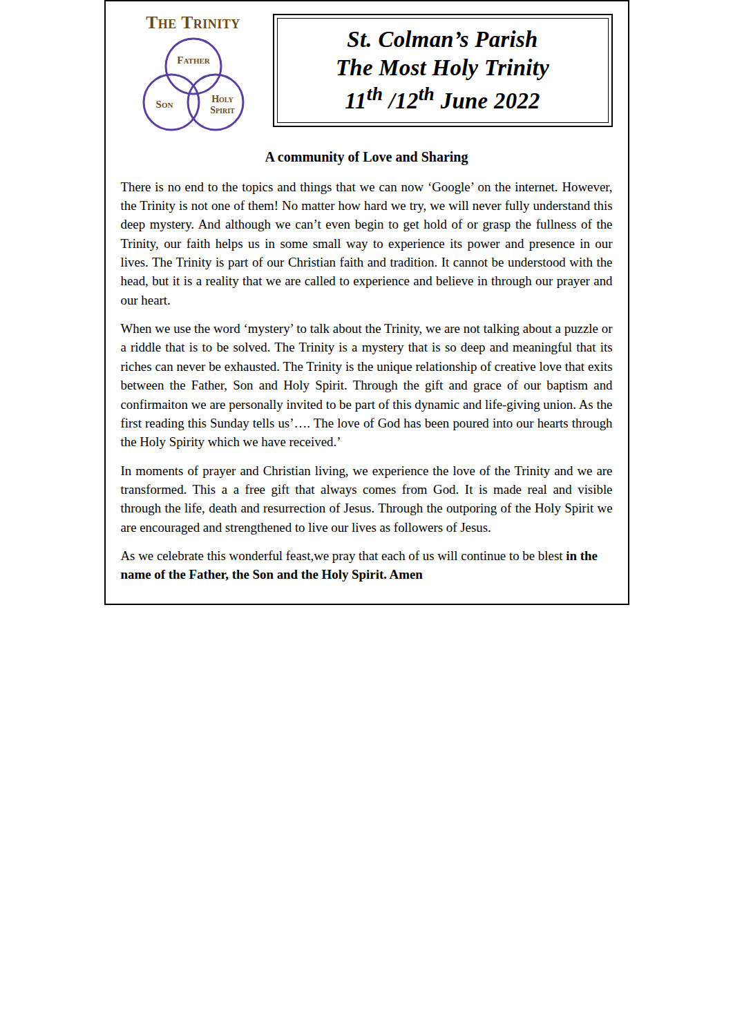The Trinity
Father Son Holy Spirit
St. Colman’s Parish The Most Holy Trinity 11th /12th June 2022
A community of Love and Sharing
There is no end to the topics and things that we can now ‘Google’ on the internet. However, the Trinity is not one of them! No matter how hard we try, we will never fully understand this deep mystery. And although we can’t even begin to get hold of or grasp the fullness of the Trinity, our faith helps us in some small way to experience its power and presence in our lives. The Trinity is part of our Christian faith and tradition. It cannot be understood with the head, but it is a reality that we are called to experience and believe in through our prayer and our heart.
When we use the word ‘mystery’ to talk about the Trinity, we are not talking about a puzzle or a riddle that is to be solved. The Trinity is a mystery that is so deep and meaningful that its riches can never be exhausted. The Trinity is the unique relationship of creative love that exits between the Father, Son and Holy Spirit. Through the gift and grace of our baptism and confirmaiton we are personally invited to be part of this dynamic and life-giving union. As the first reading this Sunday tells us’…. The love of God has been poured into our hearts through the Holy Spirity which we have received.’
In moments of prayer and Christian living, we experience the love of the Trinity and we are transformed. This a a free gift that always comes from God. It is made real and visible through the life, death and resurrection of Jesus. Through the outporing of the Holy Spirit we are encouraged and strengthened to live our lives as followers of Jesus.
As we celebrate this wonderful feast,we pray that each of us will continue to be blest in the name of the Father, the Son and the Holy Spirit. Amen